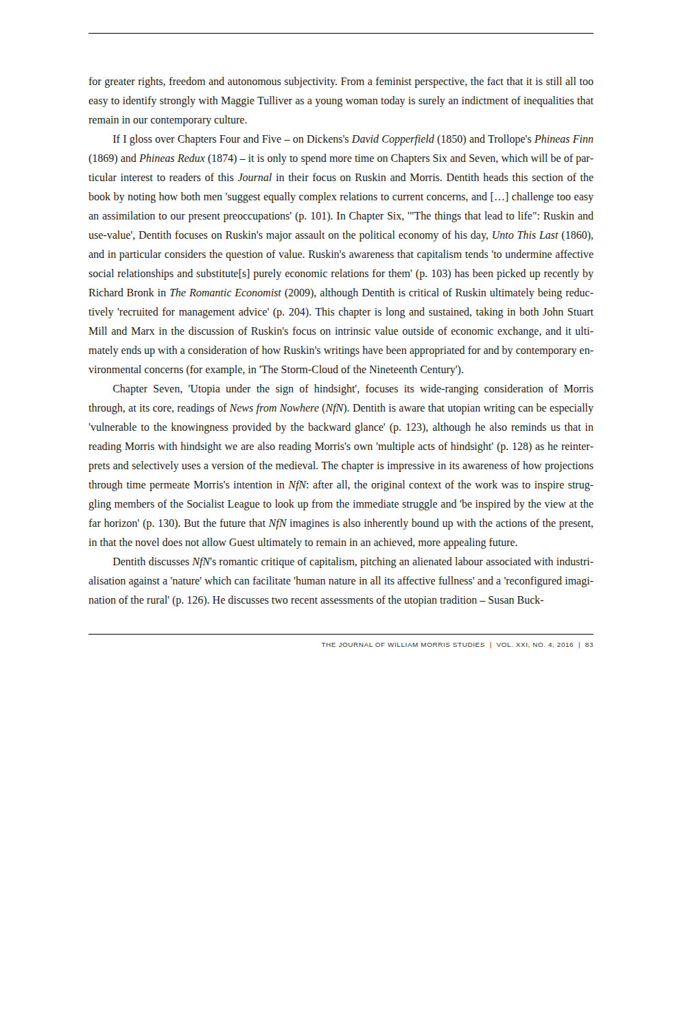for greater rights, freedom and autonomous subjectivity. From a feminist perspective, the fact that it is still all too easy to identify strongly with Maggie Tulliver as a young woman today is surely an indictment of inequalities that remain in our contemporary culture.
If I gloss over Chapters Four and Five – on Dickens's David Copperfield (1850) and Trollope's Phineas Finn (1869) and Phineas Redux (1874) – it is only to spend more time on Chapters Six and Seven, which will be of particular interest to readers of this Journal in their focus on Ruskin and Morris. Dentith heads this section of the book by noting how both men 'suggest equally complex relations to current concerns, and […] challenge too easy an assimilation to our present preoccupations' (p. 101). In Chapter Six, '"The things that lead to life": Ruskin and use-value', Dentith focuses on Ruskin's major assault on the political economy of his day, Unto This Last (1860), and in particular considers the question of value. Ruskin's awareness that capitalism tends 'to undermine affective social relationships and substitute[s] purely economic relations for them' (p. 103) has been picked up recently by Richard Bronk in The Romantic Economist (2009), although Dentith is critical of Ruskin ultimately being reductively 'recruited for management advice' (p. 204). This chapter is long and sustained, taking in both John Stuart Mill and Marx in the discussion of Ruskin's focus on intrinsic value outside of economic exchange, and it ultimately ends up with a consideration of how Ruskin's writings have been appropriated for and by contemporary environmental concerns (for example, in 'The Storm-Cloud of the Nineteenth Century').
Chapter Seven, 'Utopia under the sign of hindsight', focuses its wide-ranging consideration of Morris through, at its core, readings of News from Nowhere (NfN). Dentith is aware that utopian writing can be especially 'vulnerable to the knowingness provided by the backward glance' (p. 123), although he also reminds us that in reading Morris with hindsight we are also reading Morris's own 'multiple acts of hindsight' (p. 128) as he reinterprets and selectively uses a version of the medieval. The chapter is impressive in its awareness of how projections through time permeate Morris's intention in NfN: after all, the original context of the work was to inspire struggling members of the Socialist League to look up from the immediate struggle and 'be inspired by the view at the far horizon' (p. 130). But the future that NfN imagines is also inherently bound up with the actions of the present, in that the novel does not allow Guest ultimately to remain in an achieved, more appealing future.
Dentith discusses NfN's romantic critique of capitalism, pitching an alienated labour associated with industrialisation against a 'nature' which can facilitate 'human nature in all its affective fullness' and a 'reconfigured imagination of the rural' (p. 126). He discusses two recent assessments of the utopian tradition – Susan Buck-
THE JOURNAL OF WILLIAM MORRIS STUDIES | VOL. XXI, NO. 4, 2016 | 83